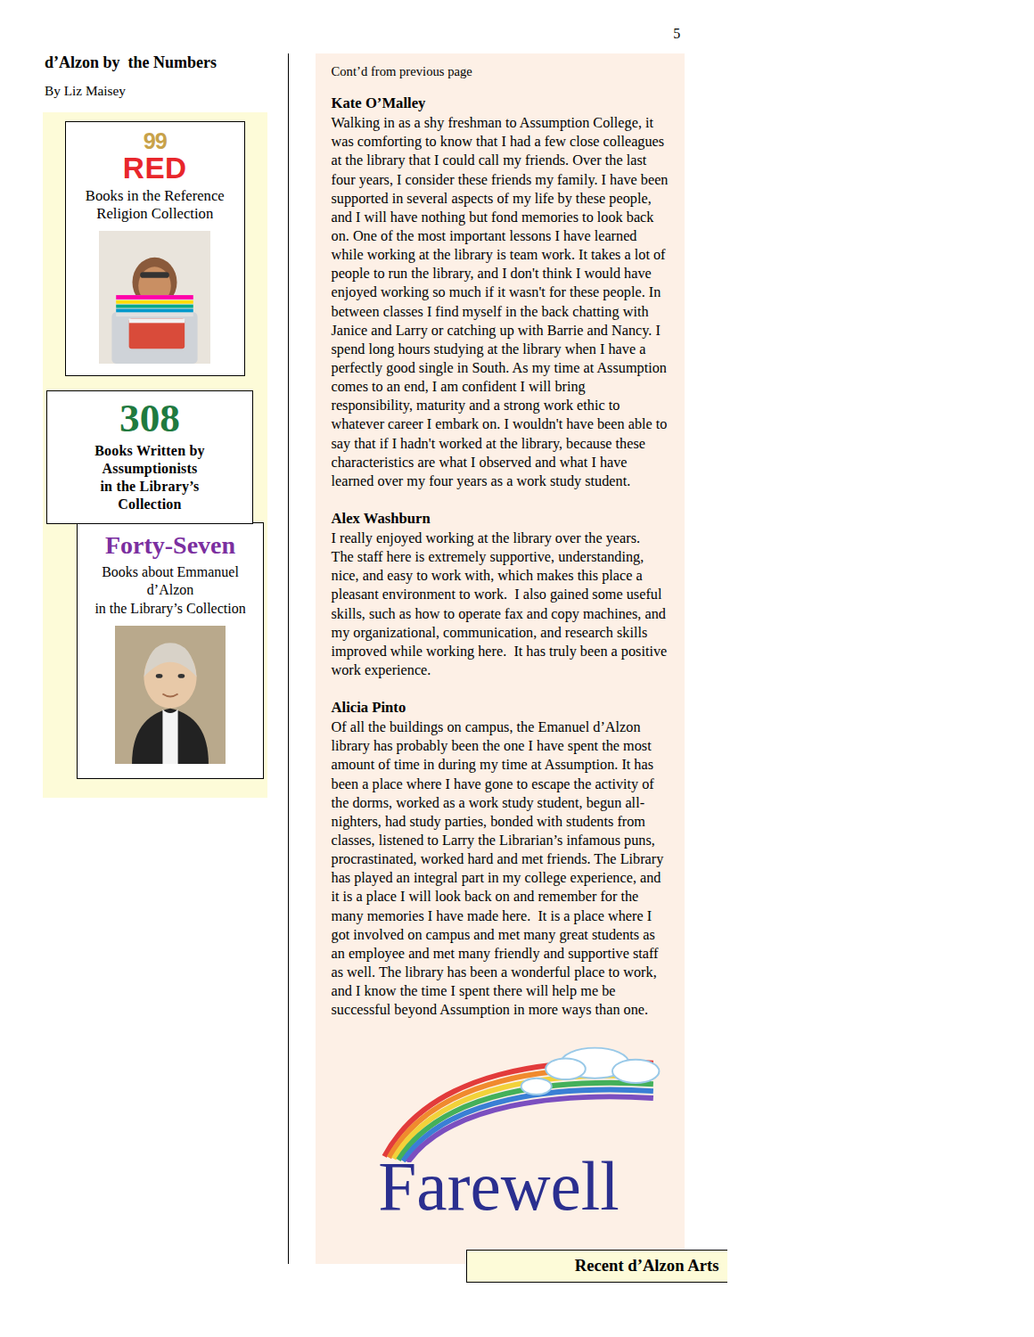5
d’Alzon by the Numbers
By Liz Maisey
99
RED
Books in the Reference
Religion Collection
308
Books Written by
Assumptionists
in the Library’s
Collection
Forty-Seven
Books about Emmanuel d’Alzon
in the Library’s Collection
Cont’d from previous page
Kate O’Malley
Walking in as a shy freshman to Assumption College, it was comforting to know that I had a few close colleagues at the library that I could call my friends. Over the last four years, I consider these friends my family. I have been supported in several aspects of my life by these people, and I will have nothing but fond memories to look back on. One of the most important lessons I have learned while working at the library is team work. It takes a lot of people to run the library, and I don't think I would have enjoyed working so much if it wasn't for these people. In between classes I find myself in the back chatting with Janice and Larry or catching up with Barrie and Nancy. I spend long hours studying at the library when I have a perfectly good single in South. As my time at Assumption comes to an end, I am confident I will bring responsibility, maturity and a strong work ethic to whatever career I embark on. I wouldn't have been able to say that if I hadn't worked at the library, because these characteristics are what I observed and what I have learned over my four years as a work study student.
Alex Washburn
I really enjoyed working at the library over the years. The staff here is extremely supportive, understanding, nice, and easy to work with, which makes this place a pleasant environment to work. I also gained some useful skills, such as how to operate fax and copy machines, and my organizational, communication, and research skills improved while working here. It has truly been a positive work experience.
Alicia Pinto
Of all the buildings on campus, the Emanuel d’Alzon library has probably been the one I have spent the most amount of time in during my time at Assumption. It has been a place where I have gone to escape the activity of the dorms, worked as a work study student, begun all-nighters, had study parties, bonded with students from classes, listened to Larry the Librarian’s infamous puns, procrastinated, worked hard and met friends. The Library has played an integral part in my college experience, and it is a place I will look back on and remember for the many memories I have made here. It is a place where I got involved on campus and met many great students as an employee and met many friendly and supportive staff as well. The library has been a wonderful place to work, and I know the time I spent there will help me be successful beyond Assumption in more ways than one.
Farewell
Recent d’Alzon Arts